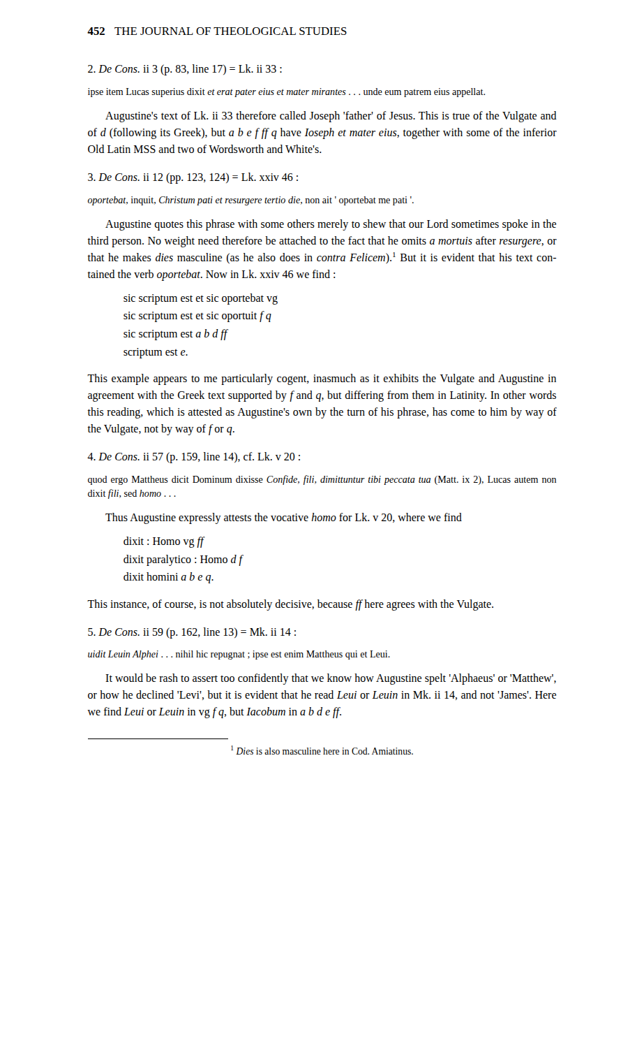452 THE JOURNAL OF THEOLOGICAL STUDIES
2. De Cons. ii 3 (p. 83, line 17) = Lk. ii 33 :
ipse item Lucas superius dixit et erat pater eius et mater mirantes . . . unde eum patrem eius appellat.
Augustine's text of Lk. ii 33 therefore called Joseph 'father' of Jesus. This is true of the Vulgate and of d (following its Greek), but a b e f ff q have Ioseph et mater eius, together with some of the inferior Old Latin MSS and two of Wordsworth and White's.
3. De Cons. ii 12 (pp. 123, 124) = Lk. xxiv 46 :
oportebat, inquit, Christum pati et resurgere tertio die, non ait ' oportebat me pati '.
Augustine quotes this phrase with some others merely to shew that our Lord sometimes spoke in the third person. No weight need therefore be attached to the fact that he omits a mortuis after resurgere, or that he makes dies masculine (as he also does in contra Felicem).1 But it is evident that his text contained the verb oportebat. Now in Lk. xxiv 46 we find :
sic scriptum est et sic oportebat vg
sic scriptum est et sic oportuit f q
sic scriptum est a b d ff
scriptum est e.
This example appears to me particularly cogent, inasmuch as it exhibits the Vulgate and Augustine in agreement with the Greek text supported by f and q, but differing from them in Latinity. In other words this reading, which is attested as Augustine's own by the turn of his phrase, has come to him by way of the Vulgate, not by way of f or q.
4. De Cons. ii 57 (p. 159, line 14), cf. Lk. v 20 :
quod ergo Mattheus dicit Dominum dixisse Confide, fili, dimittuntur tibi peccata tua (Matt. ix 2), Lucas autem non dixit fili, sed homo . . .
Thus Augustine expressly attests the vocative homo for Lk. v 20, where we find
dixit : Homo vg ff
dixit paralytico : Homo d f
dixit homini a b e q.
This instance, of course, is not absolutely decisive, because ff here agrees with the Vulgate.
5. De Cons. ii 59 (p. 162, line 13) = Mk. ii 14 :
uidit Leuin Alphei . . . nihil hic repugnat ; ipse est enim Mattheus qui et Leui.
It would be rash to assert too confidently that we know how Augustine spelt 'Alphaeus' or 'Matthew', or how he declined 'Levi', but it is evident that he read Leui or Leuin in Mk. ii 14, and not 'James'. Here we find Leui or Leuin in vg f q, but Iacobum in a b d e ff.
1 Dies is also masculine here in Cod. Amiatinus.